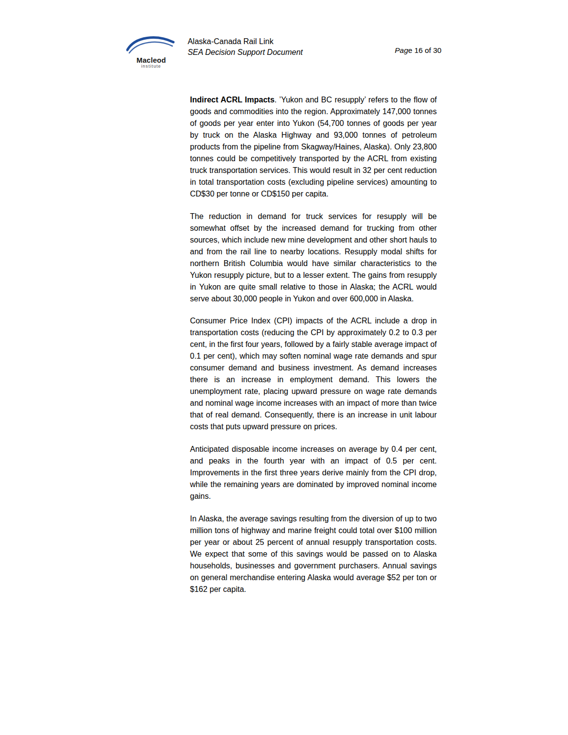Macleod
institute
Alaska-Canada Rail Link
SEA Decision Support Document
Page 16 of 30
Indirect ACRL Impacts. ’Yukon and BC resupply’ refers to the flow of goods and commodities into the region. Approximately 147,000 tonnes of goods per year enter into Yukon (54,700 tonnes of goods per year by truck on the Alaska Highway and 93,000 tonnes of petroleum products from the pipeline from Skagway/Haines, Alaska). Only 23,800 tonnes could be competitively transported by the ACRL from existing truck transportation services. This would result in 32 per cent reduction in total transportation costs (excluding pipeline services) amounting to CD$30 per tonne or CD$150 per capita.
The reduction in demand for truck services for resupply will be somewhat offset by the increased demand for trucking from other sources, which include new mine development and other short hauls to and from the rail line to nearby locations. Resupply modal shifts for northern British Columbia would have similar characteristics to the Yukon resupply picture, but to a lesser extent. The gains from resupply in Yukon are quite small relative to those in Alaska; the ACRL would serve about 30,000 people in Yukon and over 600,000 in Alaska.
Consumer Price Index (CPI) impacts of the ACRL include a drop in transportation costs (reducing the CPI by approximately 0.2 to 0.3 per cent, in the first four years, followed by a fairly stable average impact of 0.1 per cent), which may soften nominal wage rate demands and spur consumer demand and business investment. As demand increases there is an increase in employment demand. This lowers the unemployment rate, placing upward pressure on wage rate demands and nominal wage income increases with an impact of more than twice that of real demand. Consequently, there is an increase in unit labour costs that puts upward pressure on prices.
Anticipated disposable income increases on average by 0.4 per cent, and peaks in the fourth year with an impact of 0.5 per cent. Improvements in the first three years derive mainly from the CPI drop, while the remaining years are dominated by improved nominal income gains.
In Alaska, the average savings resulting from the diversion of up to two million tons of highway and marine freight could total over $100 million per year or about 25 percent of annual resupply transportation costs. We expect that some of this savings would be passed on to Alaska households, businesses and government purchasers. Annual savings on general merchandise entering Alaska would average $52 per ton or $162 per capita.